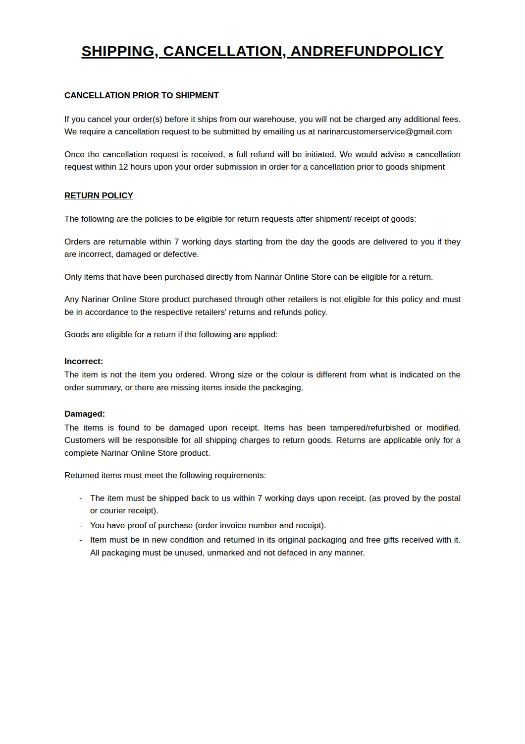SHIPPING, CANCELLATION, ANDREFUNDPOLICY
CANCELLATION PRIOR TO SHIPMENT
If you cancel your order(s) before it ships from our warehouse, you will not be charged any additional fees. We require a cancellation request to be submitted by emailing us at narinarcustomerservice@gmail.com
Once the cancellation request is received, a full refund will be initiated. We would advise a cancellation request within 12 hours upon your order submission in order for a cancellation prior to goods shipment
RETURN POLICY
The following are the policies to be eligible for return requests after shipment/ receipt of goods:
Orders are returnable within 7 working days starting from the day the goods are delivered to you if they are incorrect, damaged or defective.
Only items that have been purchased directly from Narinar Online Store can be eligible for a return.
Any Narinar Online Store product purchased through other retailers is not eligible for this policy and must be in accordance to the respective retailers' returns and refunds policy.
Goods are eligible for a return if the following are applied:
Incorrect:
The item is not the item you ordered. Wrong size or the colour is different from what is indicated on the order summary, or there are missing items inside the packaging.
Damaged:
The items is found to be damaged upon receipt. Items has been tampered/refurbished or modified. Customers will be responsible for all shipping charges to return goods. Returns are applicable only for a complete Narinar Online Store product.
Returned items must meet the following requirements:
The item must be shipped back to us within 7 working days upon receipt. (as proved by the postal or courier receipt).
You have proof of purchase (order invoice number and receipt).
Item must be in new condition and returned in its original packaging and free gifts received with it. All packaging must be unused, unmarked and not defaced in any manner.